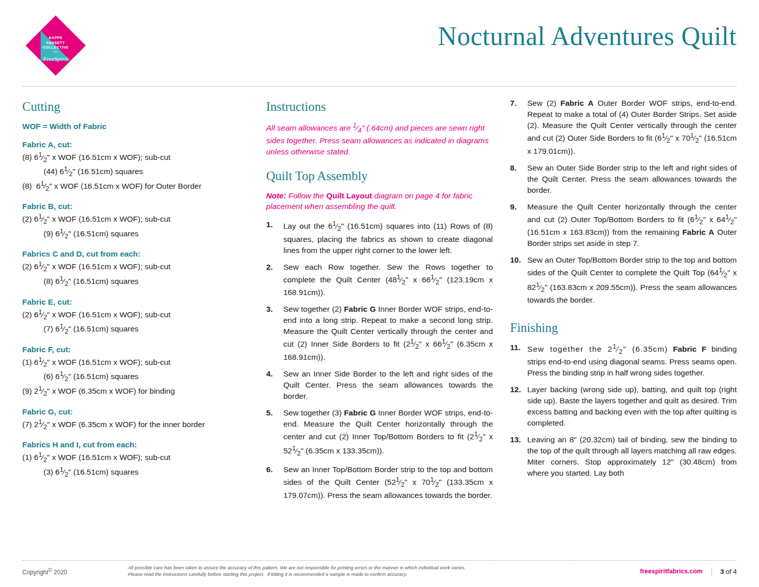KAFFE FASSETT COLLECTIVE for FreeSpirit
Nocturnal Adventures Quilt
Cutting
WOF = Width of Fabric
Fabric A, cut:
(8) 61⁄2" x WOF (16.51cm x WOF); sub-cut
(44) 61⁄2" (16.51cm) squares
(8) 61⁄2" x WOF (16.51cm x WOF) for Outer Border
Fabric B, cut:
(2) 61⁄2" x WOF (16.51cm x WOF); sub-cut
(9) 61⁄2" (16.51cm) squares
Fabrics C and D, cut from each:
(2) 61⁄2" x WOF (16.51cm x WOF); sub-cut
(8) 61⁄2" (16.51cm) squares
Fabric E, cut:
(2) 61⁄2" x WOF (16.51cm x WOF); sub-cut
(7) 61⁄2" (16.51cm) squares
Fabric F, cut:
(1) 61⁄2" x WOF (16.51cm x WOF); sub-cut
(6) 61⁄2" (16.51cm) squares
(9) 21⁄2" x WOF (6.35cm x WOF) for binding
Fabric G, cut:
(7) 21⁄2" x WOF (6.35cm x WOF) for the inner border
Fabrics H and I, cut from each:
(1) 61⁄2" x WOF (16.51cm x WOF); sub-cut
(3) 61⁄2" (16.51cm) squares
Instructions
All seam allowances are 1⁄4" (.64cm) and pieces are sewn right sides together. Press seam allowances as indicated in diagrams unless otherwise stated.
Quilt Top Assembly
Note: Follow the Quilt Layout diagram on page 4 for fabric placement when assembling the quilt.
Lay out the 61⁄2" (16.51cm) squares into (11) Rows of (8) squares, placing the fabrics as shown to create diagonal lines from the upper right corner to the lower left.
Sew each Row together. Sew the Rows together to complete the Quilt Center (481⁄2" x 661⁄2" (123.19cm x 168.91cm)).
Sew together (2) Fabric G Inner Border WOF strips, end-to-end into a long strip. Repeat to make a second long strip. Measure the Quilt Center vertically through the center and cut (2) Inner Side Borders to fit (21⁄2" x 661⁄2" (6.35cm x 168.91cm)).
Sew an Inner Side Border to the left and right sides of the Quilt Center. Press the seam allowances towards the border.
Sew together (3) Fabric G Inner Border WOF strips, end-to-end. Measure the Quilt Center horizontally through the center and cut (2) Inner Top/Bottom Borders to fit (21⁄2" x 521⁄2" (6.35cm x 133.35cm)).
Sew an Inner Top/Bottom Border strip to the top and bottom sides of the Quilt Center (521⁄2" x 701⁄2" (133.35cm x 179.07cm)). Press the seam allowances towards the border.
Sew (2) Fabric A Outer Border WOF strips, end-to-end. Repeat to make a total of (4) Outer Border Strips. Set aside (2). Measure the Quilt Center vertically through the center and cut (2) Outer Side Borders to fit (61⁄2" x 701⁄2" (16.51cm x 179.01cm)).
Sew an Outer Side Border strip to the left and right sides of the Quilt Center. Press the seam allowances towards the border.
Measure the Quilt Center horizontally through the center and cut (2) Outer Top/Bottom Borders to fit (61⁄2" x 641⁄2" (16.51cm x 163.83cm)) from the remaining Fabric A Outer Border strips set aside in step 7.
Sew an Outer Top/Bottom Border strip to the top and bottom sides of the Quilt Center to complete the Quilt Top (641⁄2" x 821⁄2" (163.83cm x 209.55cm)). Press the seam allowances towards the border.
Finishing
Sew together the 21⁄2" (6.35cm) Fabric F binding strips end-to-end using diagonal seams. Press seams open. Press the binding strip in half wrong sides together.
Layer backing (wrong side up), batting, and quilt top (right side up). Baste the layers together and quilt as desired. Trim excess batting and backing even with the top after quilting is completed.
Leaving an 8" (20.32cm) tail of binding, sew the binding to the top of the quilt through all layers matching all raw edges. Miter corners. Stop approximately 12" (30.48cm) from where you started. Lay both
Copyright© 2020
All possible care has been taken to assure the accuracy of this pattern. We are not responsible for printing errors or the manner in which individual work varies.
Please read the instructions carefully before starting this project. If kitting it is recommended a sample is made to confirm accuracy.
freespiritfabrics.com
3 of 4